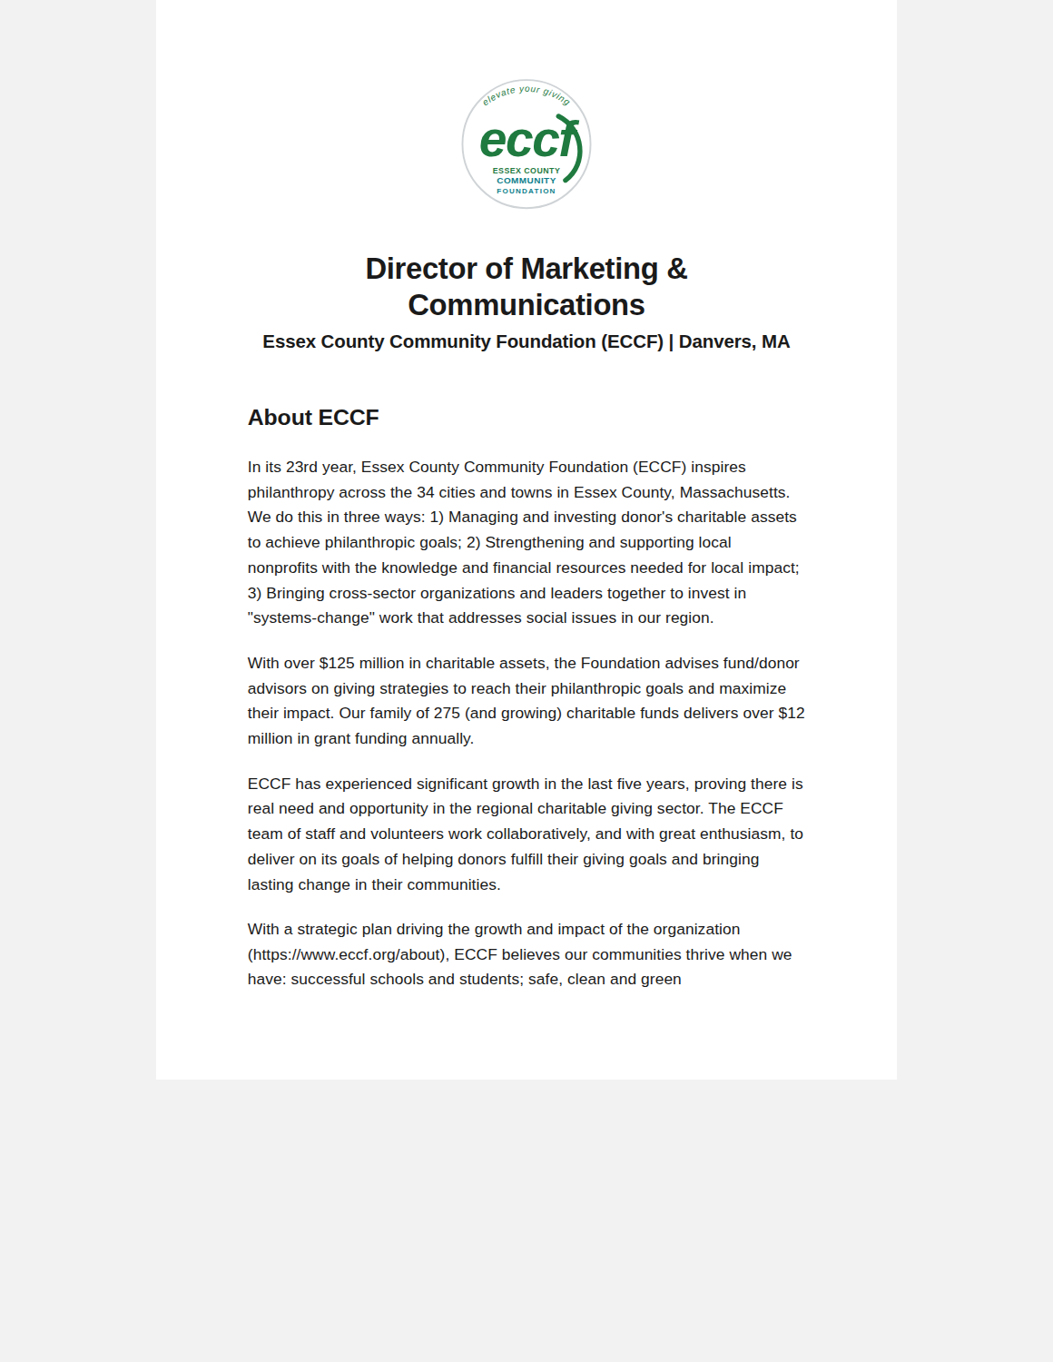elevate your giving eccf ESSEX COUNTY COMMUNITY FOUNDATION
Director of Marketing & Communications
Essex County Community Foundation (ECCF) | Danvers, MA
About ECCF
In its 23rd year, Essex County Community Foundation (ECCF) inspires philanthropy across the 34 cities and towns in Essex County, Massachusetts. We do this in three ways: 1) Managing and investing donor's charitable assets to achieve philanthropic goals; 2) Strengthening and supporting local nonprofits with the knowledge and financial resources needed for local impact; 3) Bringing cross-sector organizations and leaders together to invest in "systems-change" work that addresses social issues in our region.
With over $125 million in charitable assets, the Foundation advises fund/donor advisors on giving strategies to reach their philanthropic goals and maximize their impact. Our family of 275 (and growing) charitable funds delivers over $12 million in grant funding annually.
ECCF has experienced significant growth in the last five years, proving there is real need and opportunity in the regional charitable giving sector. The ECCF team of staff and volunteers work collaboratively, and with great enthusiasm, to deliver on its goals of helping donors fulfill their giving goals and bringing lasting change in their communities.
With a strategic plan driving the growth and impact of the organization (https://www.eccf.org/about), ECCF believes our communities thrive when we have: successful schools and students; safe, clean and green